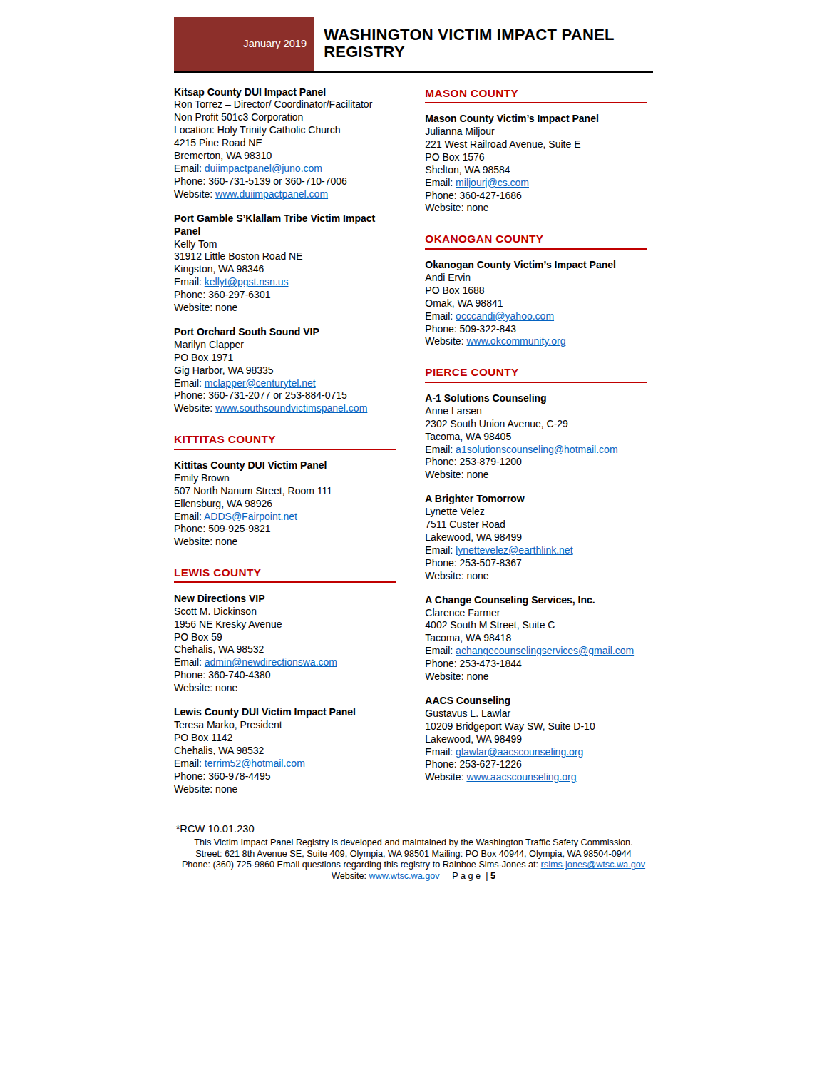January 2019
WASHINGTON VICTIM IMPACT PANEL REGISTRY
Kitsap County DUI Impact Panel
Ron Torrez – Director/ Coordinator/Facilitator
Non Profit 501c3 Corporation
Location: Holy Trinity Catholic Church
4215 Pine Road NE
Bremerton, WA 98310
Email: duiimpactpanel@juno.com
Phone: 360-731-5139 or 360-710-7006
Website: www.duiimpactpanel.com
Port Gamble S’Klallam Tribe Victim Impact Panel
Kelly Tom
31912 Little Boston Road NE
Kingston, WA 98346
Email: kellyt@pgst.nsn.us
Phone: 360-297-6301
Website: none
Port Orchard South Sound VIP
Marilyn Clapper
PO Box 1971
Gig Harbor, WA 98335
Email: mclapper@centurytel.net
Phone: 360-731-2077 or 253-884-0715
Website: www.southsoundvictimspanel.com
KITTITAS COUNTY
Kittitas County DUI Victim Panel
Emily Brown
507 North Nanum Street, Room 111
Ellensburg, WA 98926
Email: ADDS@Fairpoint.net
Phone: 509-925-9821
Website: none
LEWIS COUNTY
New Directions VIP
Scott M. Dickinson
1956 NE Kresky Avenue
PO Box 59
Chehalis, WA 98532
Email: admin@newdirectionswa.com
Phone: 360-740-4380
Website: none
Lewis County DUI Victim Impact Panel
Teresa Marko, President
PO Box 1142
Chehalis, WA 98532
Email: terrim52@hotmail.com
Phone: 360-978-4495
Website: none
MASON COUNTY
Mason County Victim’s Impact Panel
Julianna Miljour
221 West Railroad Avenue, Suite E
PO Box 1576
Shelton, WA 98584
Email: miljourj@cs.com
Phone: 360-427-1686
Website: none
OKANOGAN COUNTY
Okanogan County Victim’s Impact Panel
Andi Ervin
PO Box 1688
Omak, WA 98841
Email: occcandi@yahoo.com
Phone: 509-322-843
Website: www.okcommunity.org
PIERCE COUNTY
A-1 Solutions Counseling
Anne Larsen
2302 South Union Avenue, C-29
Tacoma, WA 98405
Email: a1solutionscounseling@hotmail.com
Phone: 253-879-1200
Website: none
A Brighter Tomorrow
Lynette Velez
7511 Custer Road
Lakewood, WA 98499
Email: lynettevelez@earthlink.net
Phone: 253-507-8367
Website: none
A Change Counseling Services, Inc.
Clarence Farmer
4002 South M Street, Suite C
Tacoma, WA 98418
Email: achangecounselingservices@gmail.com
Phone: 253-473-1844
Website: none
AACS Counseling
Gustavus L. Lawlar
10209 Bridgeport Way SW, Suite D-10
Lakewood, WA 98499
Email: glawlar@aacscounseling.org
Phone: 253-627-1226
Website: www.aacscounseling.org
*RCW 10.01.230
This Victim Impact Panel Registry is developed and maintained by the Washington Traffic Safety Commission. Street: 621 8th Avenue SE, Suite 409, Olympia, WA 98501 Mailing: PO Box 40944, Olympia, WA 98504-0944 Phone: (360) 725-9860 Email questions regarding this registry to Rainboe Sims-Jones at: rsims-jones@wtsc.wa.gov Website: www.wtsc.wa.gov P a g e | 5